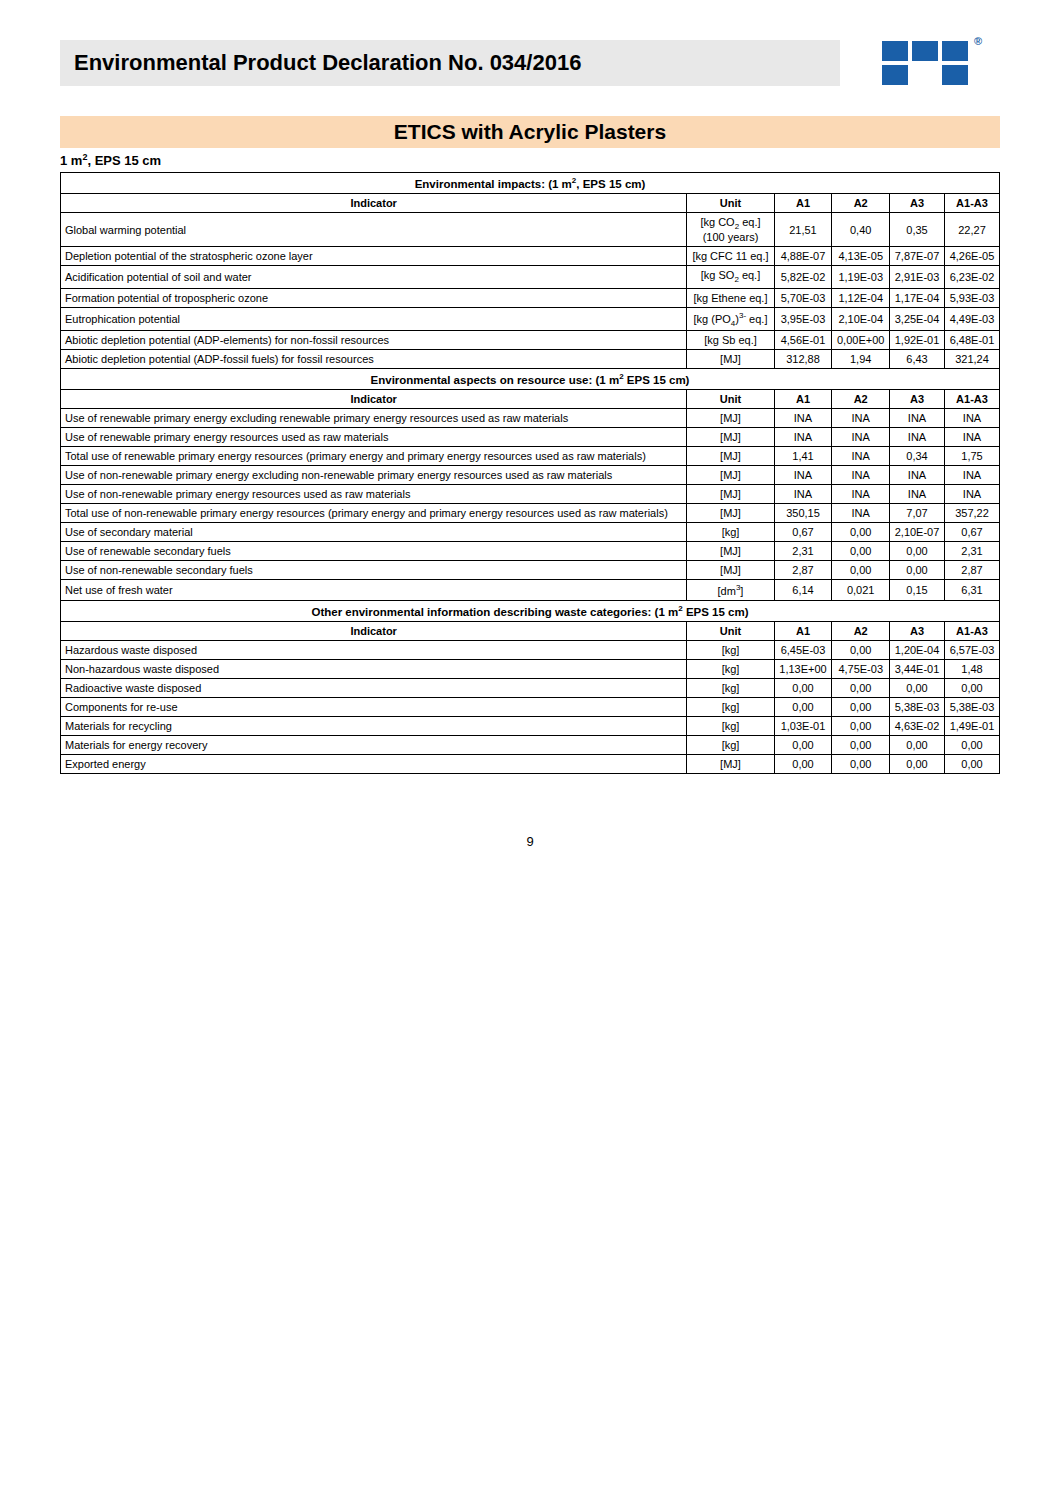Environmental Product Declaration No. 034/2016
®
ETICS with Acrylic Plasters
1 m2, EPS 15 cm
| Environmental impacts: (1 m 2 , EPS 15 cm) |
| Indicator | Unit | A1 | A2 | A3 | A1-A3 |
| Global warming potential | [kg CO 2 eq.] (100 years) | 21,51 | 0,40 | 0,35 | 22,27 |
| Depletion potential of the stratospheric ozone layer | [kg CFC 11 eq.] | 4,88E-07 | 4,13E-05 | 7,87E-07 | 4,26E-05 |
| Acidification potential of soil and water | [kg SO 2 eq.] | 5,82E-02 | 1,19E-03 | 2,91E-03 | 6,23E-02 |
| Formation potential of tropospheric ozone | [kg Ethene eq.] | 5,70E-03 | 1,12E-04 | 1,17E-04 | 5,93E-03 |
| Eutrophication potential | [kg (PO 4 ) 3- eq.] | 3,95E-03 | 2,10E-04 | 3,25E-04 | 4,49E-03 |
| Abiotic depletion potential (ADP-elements) for non-fossil resources | [kg Sb eq.] | 4,56E-01 | 0,00E+00 | 1,92E-01 | 6,48E-01 |
| Abiotic depletion potential (ADP-fossil fuels) for fossil resources | [MJ] | 312,88 | 1,94 | 6,43 | 321,24 |
| Environmental aspects on resource use: (1 m 2 EPS 15 cm) |
| Indicator | Unit | A1 | A2 | A3 | A1-A3 |
| Use of renewable primary energy excluding renewable primary energy resources used as raw materials | [MJ] | INA | INA | INA | INA |
| Use of renewable primary energy resources used as raw materials | [MJ] | INA | INA | INA | INA |
| Total use of renewable primary energy resources (primary energy and primary energy resources used as raw materials) | [MJ] | 1,41 | INA | 0,34 | 1,75 |
| Use of non-renewable primary energy excluding non-renewable primary energy resources used as raw materials | [MJ] | INA | INA | INA | INA |
| Use of non-renewable primary energy resources used as raw materials | [MJ] | INA | INA | INA | INA |
| Total use of non-renewable primary energy resources (primary energy and primary energy resources used as raw materials) | [MJ] | 350,15 | INA | 7,07 | 357,22 |
| Use of secondary material | [kg] | 0,67 | 0,00 | 2,10E-07 | 0,67 |
| Use of renewable secondary fuels | [MJ] | 2,31 | 0,00 | 0,00 | 2,31 |
| Use of non-renewable secondary fuels | [MJ] | 2,87 | 0,00 | 0,00 | 2,87 |
| Net use of fresh water | [dm 3 ] | 6,14 | 0,021 | 0,15 | 6,31 |
| Other environmental information describing waste categories: (1 m 2 EPS 15 cm) |
| Indicator | Unit | A1 | A2 | A3 | A1-A3 |
| Hazardous waste disposed | [kg] | 6,45E-03 | 0,00 | 1,20E-04 | 6,57E-03 |
| Non-hazardous waste disposed | [kg] | 1,13E+00 | 4,75E-03 | 3,44E-01 | 1,48 |
| Radioactive waste disposed | [kg] | 0,00 | 0,00 | 0,00 | 0,00 |
| Components for re-use | [kg] | 0,00 | 0,00 | 5,38E-03 | 5,38E-03 |
| Materials for recycling | [kg] | 1,03E-01 | 0,00 | 4,63E-02 | 1,49E-01 |
| Materials for energy recovery | [kg] | 0,00 | 0,00 | 0,00 | 0,00 |
| Exported energy | [MJ] | 0,00 | 0,00 | 0,00 | 0,00 |
9